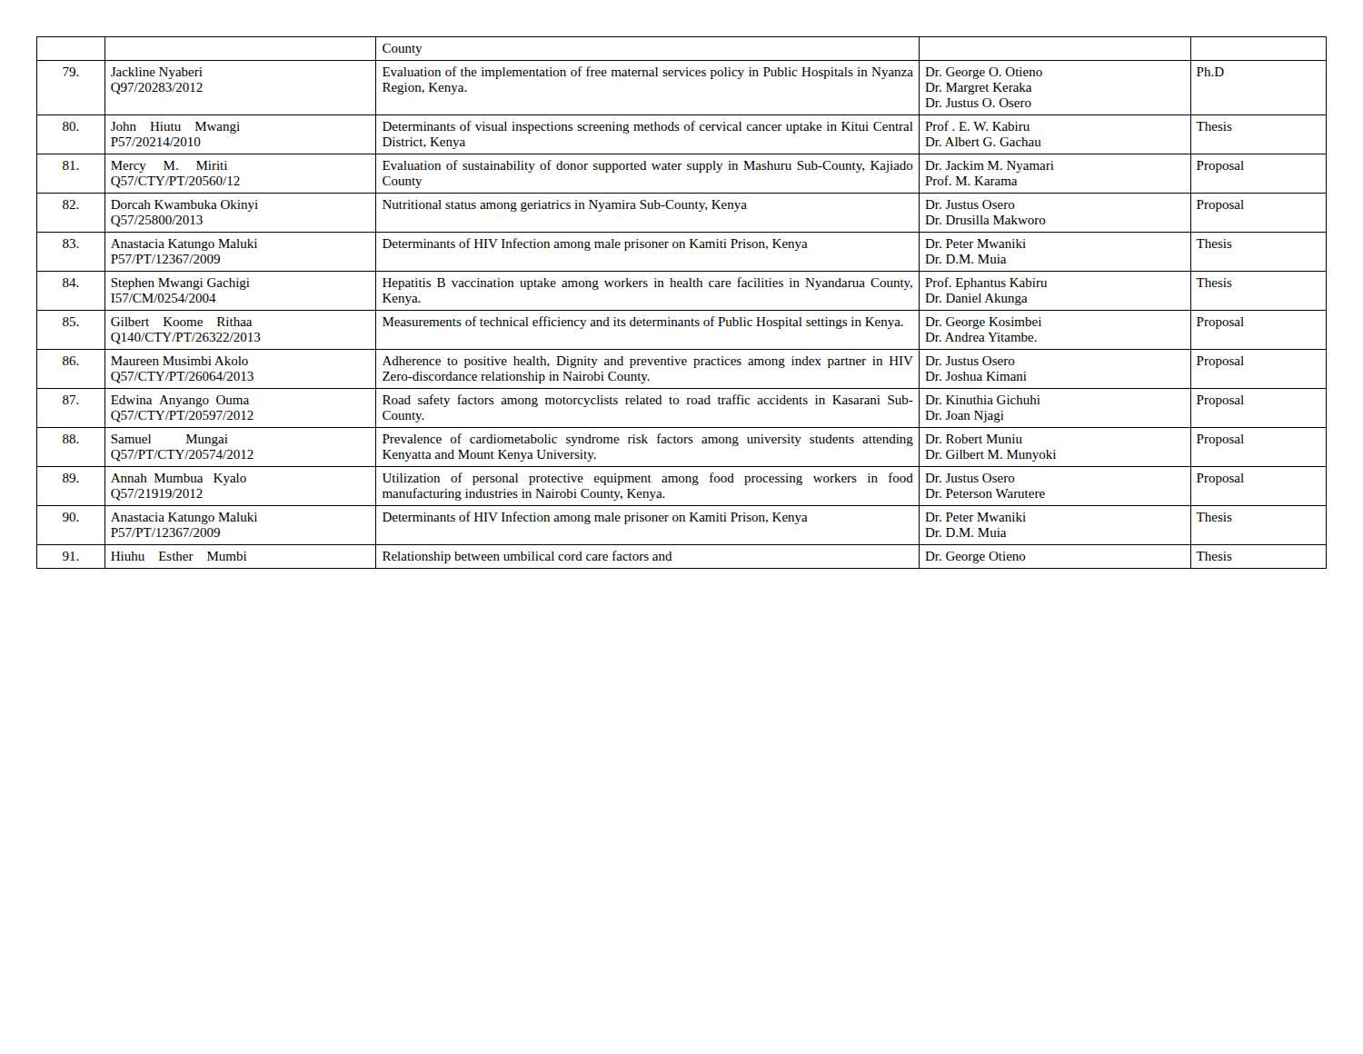| | | County | | |
| 79. | Jackline Nyaberi Q97/20283/2012 | Evaluation of the implementation of free maternal services policy in Public Hospitals in Nyanza Region, Kenya. | Dr. George O. Otieno Dr. Margret Keraka Dr. Justus O. Osero | Ph.D |
| 80. | John Hiutu Mwangi P57/20214/2010 | Determinants of visual inspections screening methods of cervical cancer uptake in Kitui Central District, Kenya | Prof . E. W. Kabiru Dr. Albert G. Gachau | Thesis |
| 81. | Mercy M. Miriti Q57/CTY/PT/20560/12 | Evaluation of sustainability of donor supported water supply in Mashuru Sub-County, Kajiado County | Dr. Jackim M. Nyamari Prof. M. Karama | Proposal |
| 82. | Dorcah Kwambuka Okinyi Q57/25800/2013 | Nutritional status among geriatrics in Nyamira Sub-County, Kenya | Dr. Justus Osero Dr. Drusilla Makworo | Proposal |
| 83. | Anastacia Katungo Maluki P57/PT/12367/2009 | Determinants of HIV Infection among male prisoner on Kamiti Prison, Kenya | Dr. Peter Mwaniki Dr. D.M. Muia | Thesis |
| 84. | Stephen Mwangi Gachigi I57/CM/0254/2004 | Hepatitis B vaccination uptake among workers in health care facilities in Nyandarua County, Kenya. | Prof. Ephantus Kabiru Dr. Daniel Akunga | Thesis |
| 85. | Gilbert Koome Rithaa Q140/CTY/PT/26322/2013 | Measurements of technical efficiency and its determinants of Public Hospital settings in Kenya. | Dr. George Kosimbei Dr. Andrea Yitambe. | Proposal |
| 86. | Maureen Musimbi Akolo Q57/CTY/PT/26064/2013 | Adherence to positive health, Dignity and preventive practices among index partner in HIV Zero-discordance relationship in Nairobi County. | Dr. Justus Osero Dr. Joshua Kimani | Proposal |
| 87. | Edwina Anyango Ouma Q57/CTY/PT/20597/2012 | Road safety factors among motorcyclists related to road traffic accidents in Kasarani Sub- County. | Dr. Kinuthia Gichuhi Dr. Joan Njagi | Proposal |
| 88. | Samuel Mungai Q57/PT/CTY/20574/2012 | Prevalence of cardiometabolic syndrome risk factors among university students attending Kenyatta and Mount Kenya University. | Dr. Robert Muniu Dr. Gilbert M. Munyoki | Proposal |
| 89. | Annah Mumbua Kyalo Q57/21919/2012 | Utilization of personal protective equipment among food processing workers in food manufacturing industries in Nairobi County, Kenya. | Dr. Justus Osero Dr. Peterson Warutere | Proposal |
| 90. | Anastacia Katungo Maluki P57/PT/12367/2009 | Determinants of HIV Infection among male prisoner on Kamiti Prison, Kenya | Dr. Peter Mwaniki Dr. D.M. Muia | Thesis |
| 91. | Hiuhu Esther Mumbi | Relationship between umbilical cord care factors and | Dr. George Otieno | Thesis |